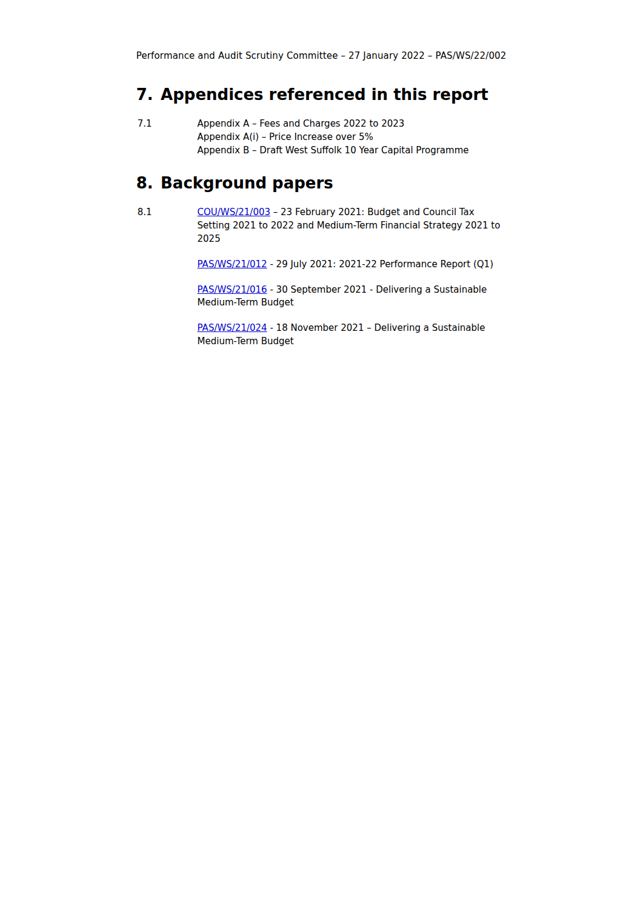Performance and Audit Scrutiny Committee – 27 January 2022 – PAS/WS/22/002
7. Appendices referenced in this report
7.1
Appendix A – Fees and Charges 2022 to 2023
Appendix A(i) – Price Increase over 5%
Appendix B – Draft West Suffolk 10 Year Capital Programme
8. Background papers
8.1
COU/WS/21/003 – 23 February 2021: Budget and Council Tax Setting 2021 to 2022 and Medium-Term Financial Strategy 2021 to 2025
PAS/WS/21/012 - 29 July 2021: 2021-22 Performance Report (Q1)
PAS/WS/21/016 - 30 September 2021 - Delivering a Sustainable Medium-Term Budget
PAS/WS/21/024 - 18 November 2021 – Delivering a Sustainable Medium-Term Budget